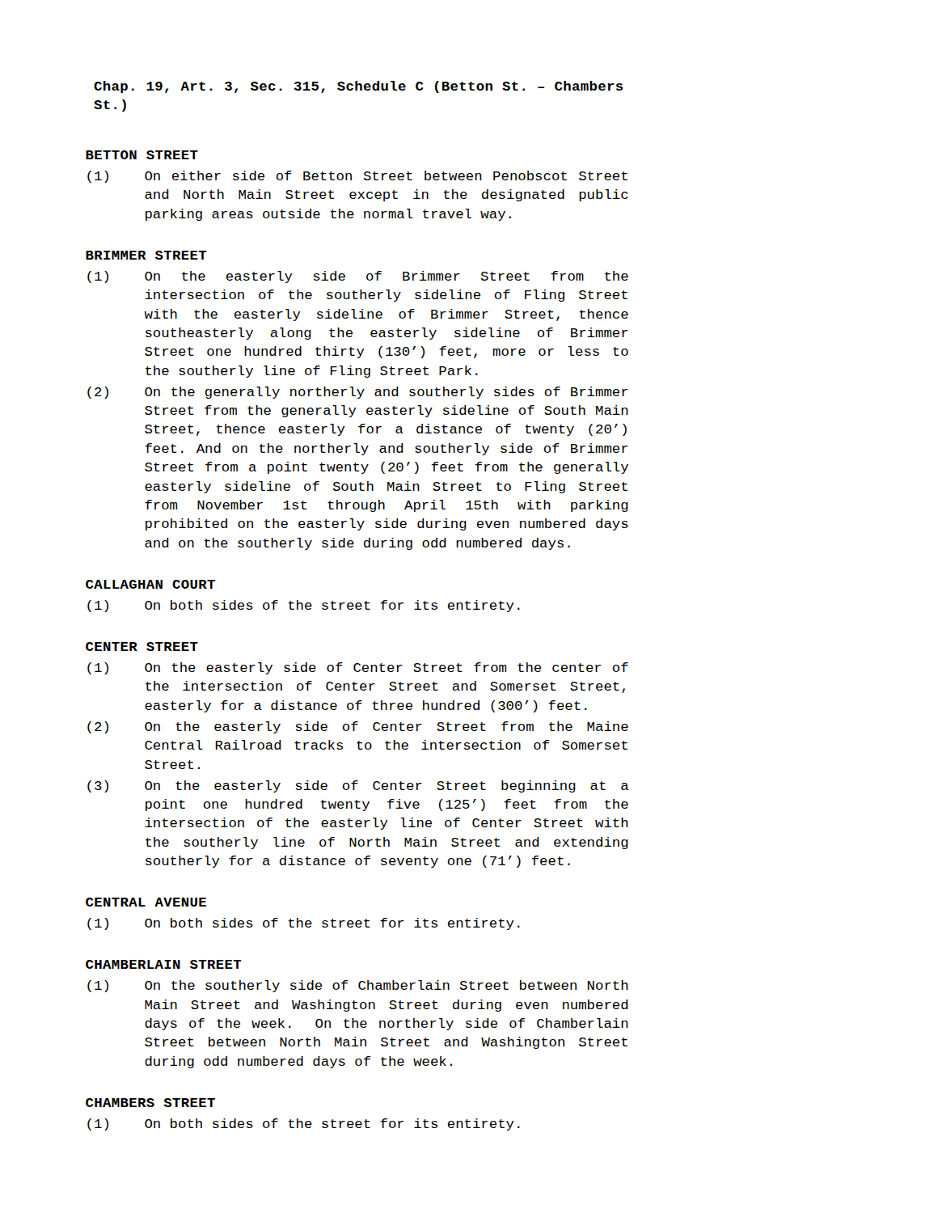Chap. 19, Art. 3, Sec. 315, Schedule C (Betton St. – Chambers St.)
BETTON STREET
(1) On either side of Betton Street between Penobscot Street and North Main Street except in the designated public parking areas outside the normal travel way.
BRIMMER STREET
(1) On the easterly side of Brimmer Street from the intersection of the southerly sideline of Fling Street with the easterly sideline of Brimmer Street, thence southeasterly along the easterly sideline of Brimmer Street one hundred thirty (130’) feet, more or less to the southerly line of Fling Street Park.
(2) On the generally northerly and southerly sides of Brimmer Street from the generally easterly sideline of South Main Street, thence easterly for a distance of twenty (20’) feet. And on the northerly and southerly side of Brimmer Street from a point twenty (20’) feet from the generally easterly sideline of South Main Street to Fling Street from November 1st through April 15th with parking prohibited on the easterly side during even numbered days and on the southerly side during odd numbered days.
CALLAGHAN COURT
(1) On both sides of the street for its entirety.
CENTER STREET
(1) On the easterly side of Center Street from the center of the intersection of Center Street and Somerset Street, easterly for a distance of three hundred (300’) feet.
(2) On the easterly side of Center Street from the Maine Central Railroad tracks to the intersection of Somerset Street.
(3) On the easterly side of Center Street beginning at a point one hundred twenty five (125’) feet from the intersection of the easterly line of Center Street with the southerly line of North Main Street and extending southerly for a distance of seventy one (71’) feet.
CENTRAL AVENUE
(1) On both sides of the street for its entirety.
CHAMBERLAIN STREET
(1) On the southerly side of Chamberlain Street between North Main Street and Washington Street during even numbered days of the week. On the northerly side of Chamberlain Street between North Main Street and Washington Street during odd numbered days of the week.
CHAMBERS STREET
(1) On both sides of the street for its entirety.